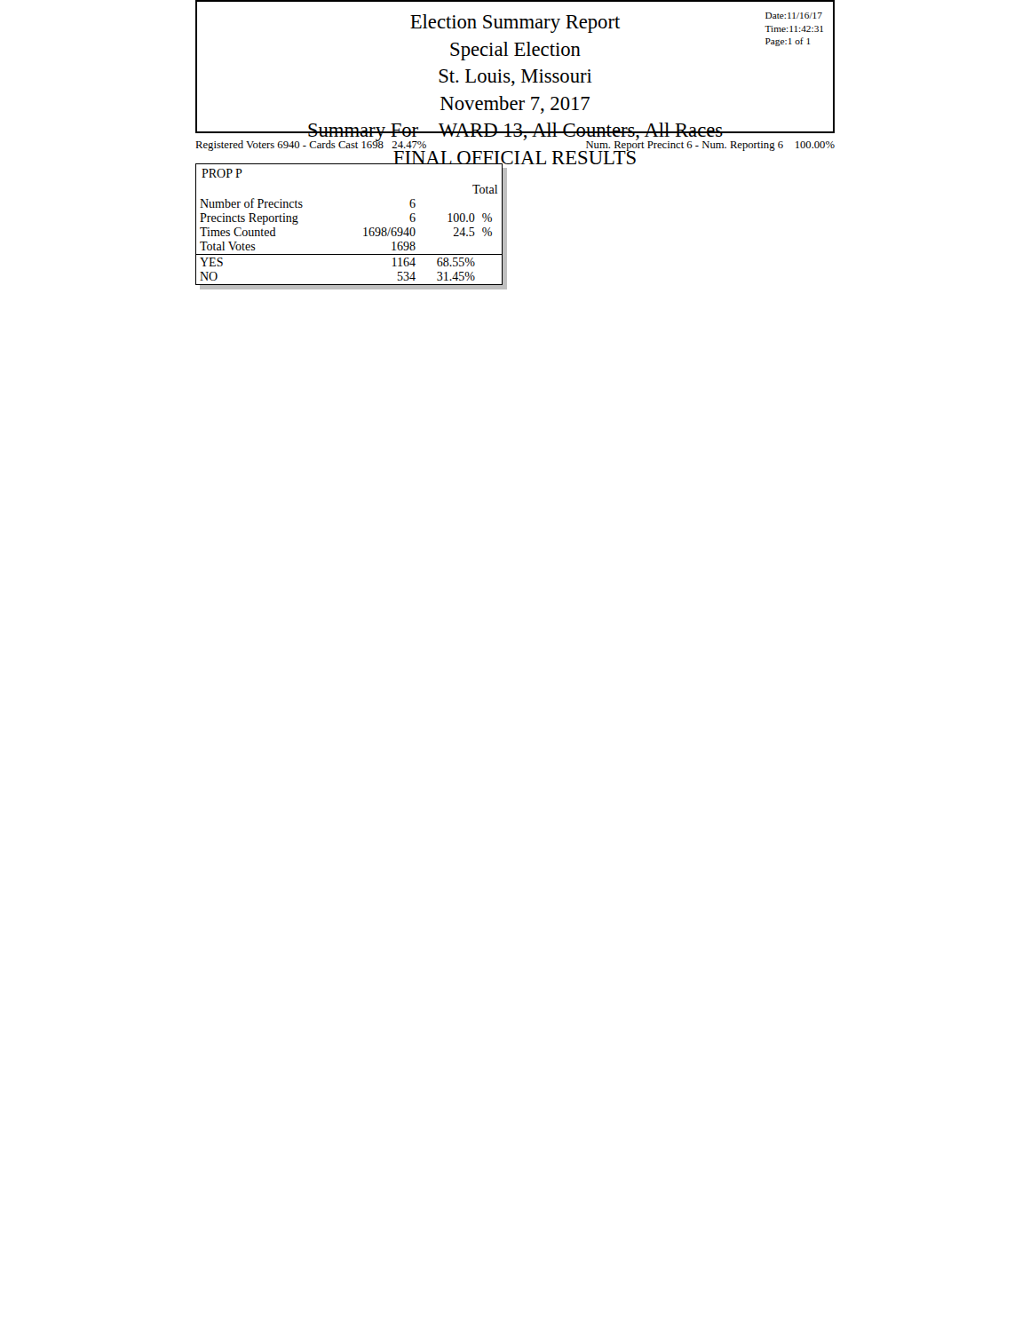Date:11/16/17
Time:11:42:31
Page:1 of 1
Election Summary Report
Special Election
St. Louis, Missouri
November 7, 2017
Summary For WARD 13, All Counters, All Races
FINAL OFFICIAL RESULTS
Registered Voters 6940 - Cards Cast 1698 24.47% Num. Report Precinct 6 - Num. Reporting 6 100.00%
PROP P
| | Total |
| Number of Precincts | 6 | | |
| Precincts Reporting | 6 | 100.0 | % |
| Times Counted | 1698/6940 | 24.5 | % |
| Total Votes | 1698 | | |
| YES | 1164 | 68.55% | |
| NO | 534 | 31.45% | |